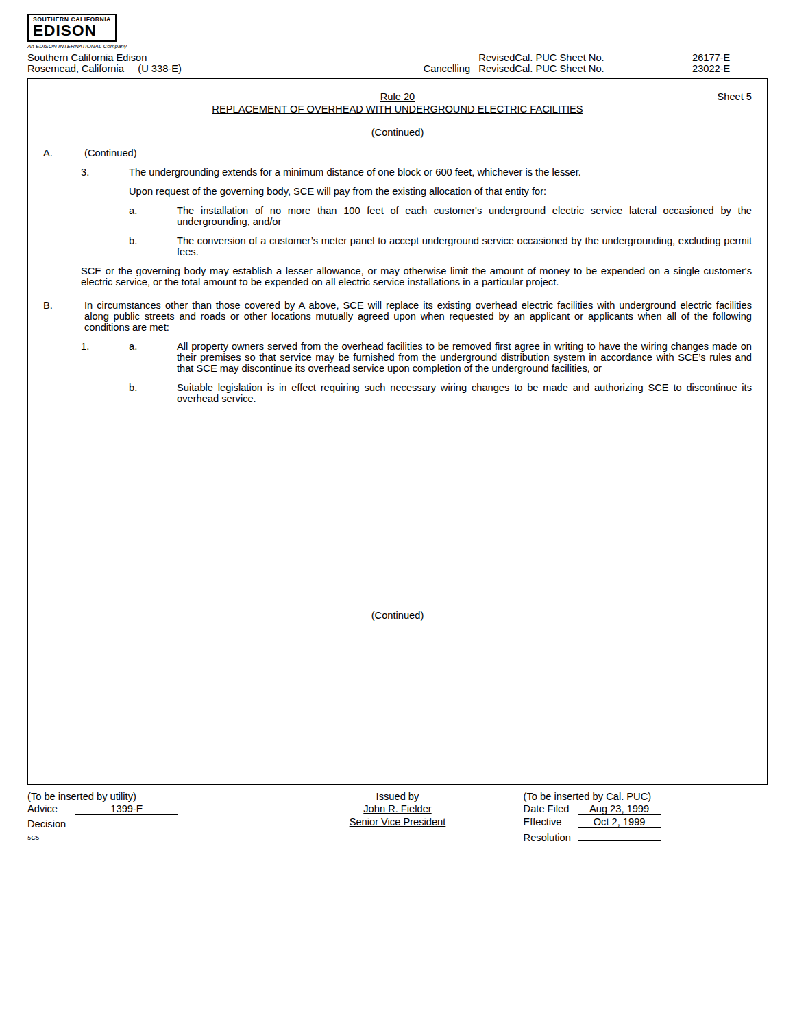SOUTHERN CALIFORNIA
EDISON
An EDISON INTERNATIONAL Company
| Southern California Edison | Revised | Cal. PUC Sheet No. | 26177-E |
| Rosemead, California (U 338-E) | Cancelling Revised | Cal. PUC Sheet No. | 23022-E |
Rule 20 Sheet 5
REPLACEMENT OF OVERHEAD WITH UNDERGROUND ELECTRIC FACILITIES
(Continued)
A.
(Continued)
3.
The undergrounding extends for a minimum distance of one block or 600 feet, whichever is the lesser.
Upon request of the governing body, SCE will pay from the existing allocation of that entity for:
a.
The installation of no more than 100 feet of each customer's underground electric service lateral occasioned by the undergrounding, and/or
b.
The conversion of a customer’s meter panel to accept underground service occasioned by the undergrounding, excluding permit fees.
SCE or the governing body may establish a lesser allowance, or may otherwise limit the amount of money to be expended on a single customer's electric service, or the total amount to be expended on all electric service installations in a particular project.
B.
In circumstances other than those covered by A above, SCE will replace its existing overhead electric facilities with underground electric facilities along public streets and roads or other locations mutually agreed upon when requested by an applicant or applicants when all of the following conditions are met:
1.
a.
All property owners served from the overhead facilities to be removed first agree in writing to have the wiring changes made on their premises so that service may be furnished from the underground distribution system in accordance with SCE’s rules and that SCE may discontinue its overhead service upon completion of the underground facilities, or
b.
Suitable legislation is in effect requiring such necessary wiring changes to be made and authorizing SCE to discontinue its overhead service.
(Continued)
| (To be inserted by utility) | Issued by | (To be inserted by Cal. PUC) |
| Advice 1399-E | John R. Fielder | Date Filed Aug 23, 1999 |
| Decision | Senior Vice President | Effective Oct 2, 1999 |
| 5C5 | | Resolution |